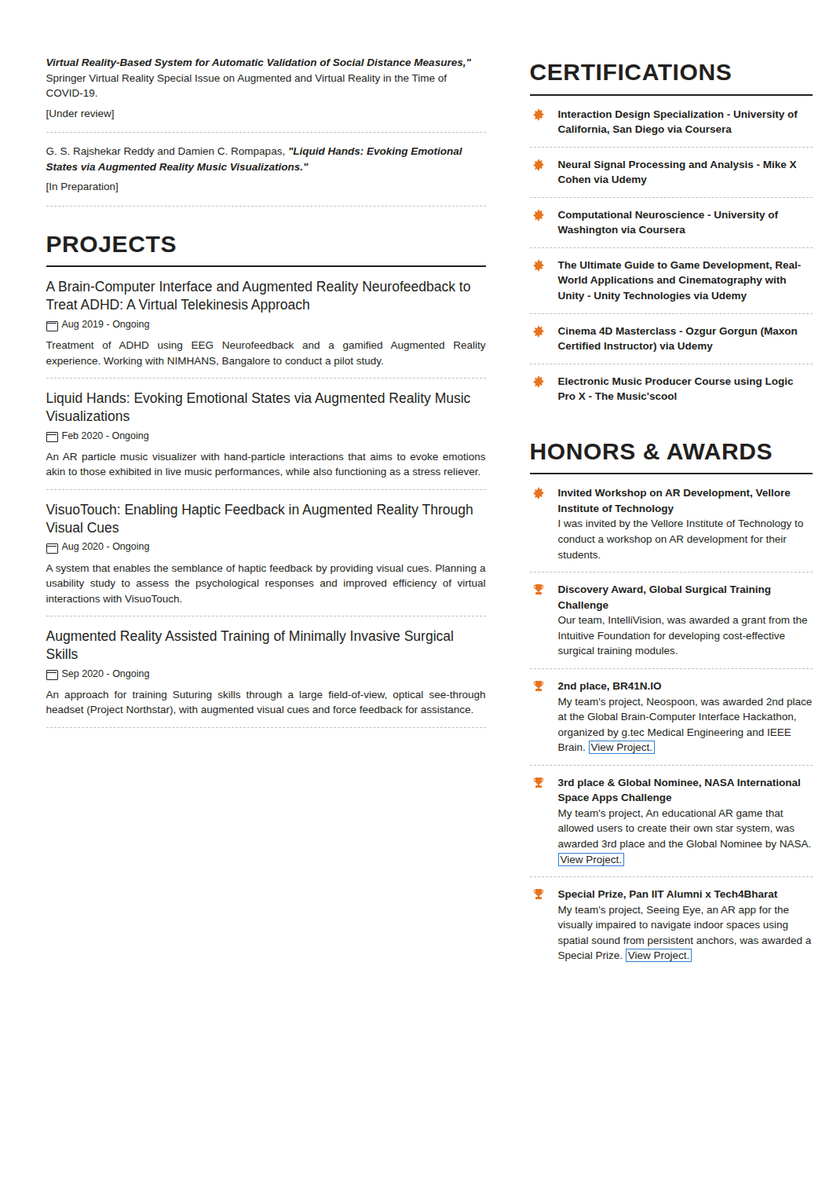Virtual Reality-Based System for Automatic Validation of Social Distance Measures," Springer Virtual Reality Special Issue on Augmented and Virtual Reality in the Time of COVID-19.
[Under review]
G. S. Rajshekar Reddy and Damien C. Rompapas, "Liquid Hands: Evoking Emotional States via Augmented Reality Music Visualizations."
[In Preparation]
Projects
A Brain-Computer Interface and Augmented Reality Neurofeedback to Treat ADHD: A Virtual Telekinesis Approach
Aug 2019 - Ongoing
Treatment of ADHD using EEG Neurofeedback and a gamified Augmented Reality experience. Working with NIMHANS, Bangalore to conduct a pilot study.
Liquid Hands: Evoking Emotional States via Augmented Reality Music Visualizations
Feb 2020 - Ongoing
An AR particle music visualizer with hand-particle interactions that aims to evoke emotions akin to those exhibited in live music performances, while also functioning as a stress reliever.
VisuoTouch: Enabling Haptic Feedback in Augmented Reality Through Visual Cues
Aug 2020 - Ongoing
A system that enables the semblance of haptic feedback by providing visual cues. Planning a usability study to assess the psychological responses and improved efficiency of virtual interactions with VisuoTouch.
Augmented Reality Assisted Training of Minimally Invasive Surgical Skills
Sep 2020 - Ongoing
An approach for training Suturing skills through a large field-of-view, optical see-through headset (Project Northstar), with augmented visual cues and force feedback for assistance.
Certifications
Interaction Design Specialization - University of California, San Diego via Coursera
Neural Signal Processing and Analysis - Mike X Cohen via Udemy
Computational Neuroscience - University of Washington via Coursera
The Ultimate Guide to Game Development, Real-World Applications and Cinematography with Unity - Unity Technologies via Udemy
Cinema 4D Masterclass - Ozgur Gorgun (Maxon Certified Instructor) via Udemy
Electronic Music Producer Course using Logic Pro X - The Music'scool
Honors & Awards
Invited Workshop on AR Development, Vellore Institute of Technology
I was invited by the Vellore Institute of Technology to conduct a workshop on AR development for their students.
Discovery Award, Global Surgical Training Challenge
Our team, IntelliVision, was awarded a grant from the Intuitive Foundation for developing cost-effective surgical training modules.
2nd place, BR41N.IO
My team's project, Neospoon, was awarded 2nd place at the Global Brain-Computer Interface Hackathon, organized by g.tec Medical Engineering and IEEE Brain. View Project.
3rd place & Global Nominee, NASA International Space Apps Challenge
My team's project, An educational AR game that allowed users to create their own star system, was awarded 3rd place and the Global Nominee by NASA. View Project.
Special Prize, Pan IIT Alumni x Tech4Bharat
My team's project, Seeing Eye, an AR app for the visually impaired to navigate indoor spaces using spatial sound from persistent anchors, was awarded a Special Prize. View Project.